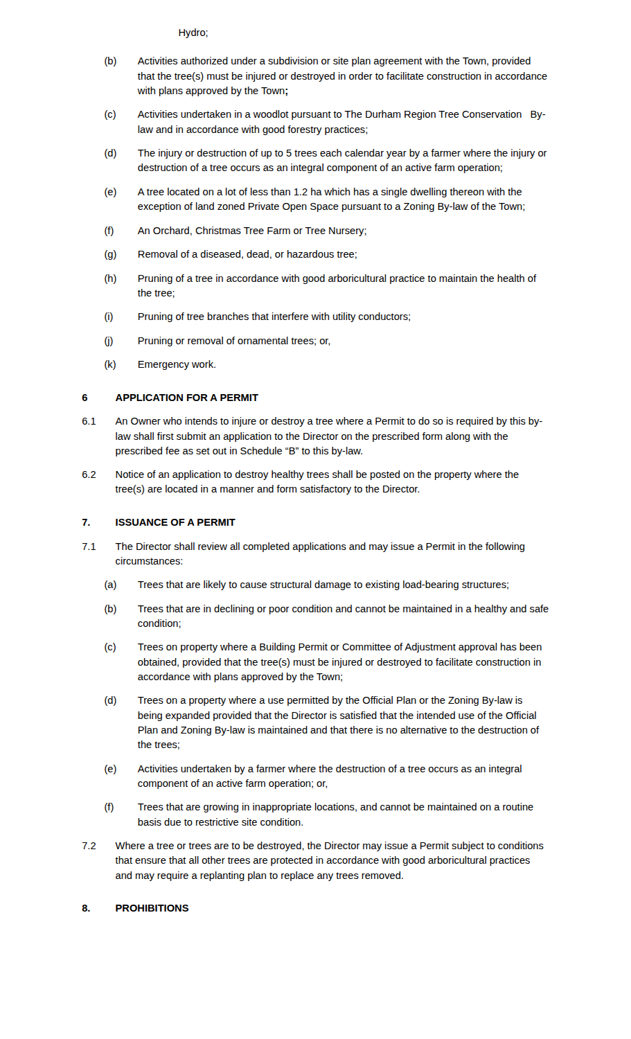Hydro;
(b) Activities authorized under a subdivision or site plan agreement with the Town, provided that the tree(s) must be injured or destroyed in order to facilitate construction in accordance with plans approved by the Town;
(c) Activities undertaken in a woodlot pursuant to The Durham Region Tree Conservation By-law and in accordance with good forestry practices;
(d) The injury or destruction of up to 5 trees each calendar year by a farmer where the injury or destruction of a tree occurs as an integral component of an active farm operation;
(e) A tree located on a lot of less than 1.2 ha which has a single dwelling thereon with the exception of land zoned Private Open Space pursuant to a Zoning By-law of the Town;
(f) An Orchard, Christmas Tree Farm or Tree Nursery;
(g) Removal of a diseased, dead, or hazardous tree;
(h) Pruning of a tree in accordance with good arboricultural practice to maintain the health of the tree;
(i) Pruning of tree branches that interfere with utility conductors;
(j) Pruning or removal of ornamental trees; or,
(k) Emergency work.
6 APPLICATION FOR A PERMIT
6.1 An Owner who intends to injure or destroy a tree where a Permit to do so is required by this by-law shall first submit an application to the Director on the prescribed form along with the prescribed fee as set out in Schedule “B” to this by-law.
6.2 Notice of an application to destroy healthy trees shall be posted on the property where the tree(s) are located in a manner and form satisfactory to the Director.
7. ISSUANCE OF A PERMIT
7.1 The Director shall review all completed applications and may issue a Permit in the following circumstances:
(a) Trees that are likely to cause structural damage to existing load-bearing structures;
(b) Trees that are in declining or poor condition and cannot be maintained in a healthy and safe condition;
(c) Trees on property where a Building Permit or Committee of Adjustment approval has been obtained, provided that the tree(s) must be injured or destroyed to facilitate construction in accordance with plans approved by the Town;
(d) Trees on a property where a use permitted by the Official Plan or the Zoning By-law is being expanded provided that the Director is satisfied that the intended use of the Official Plan and Zoning By-law is maintained and that there is no alternative to the destruction of the trees;
(e) Activities undertaken by a farmer where the destruction of a tree occurs as an integral component of an active farm operation; or,
(f) Trees that are growing in inappropriate locations, and cannot be maintained on a routine basis due to restrictive site condition.
7.2 Where a tree or trees are to be destroyed, the Director may issue a Permit subject to conditions that ensure that all other trees are protected in accordance with good arboricultural practices and may require a replanting plan to replace any trees removed.
8. PROHIBITIONS